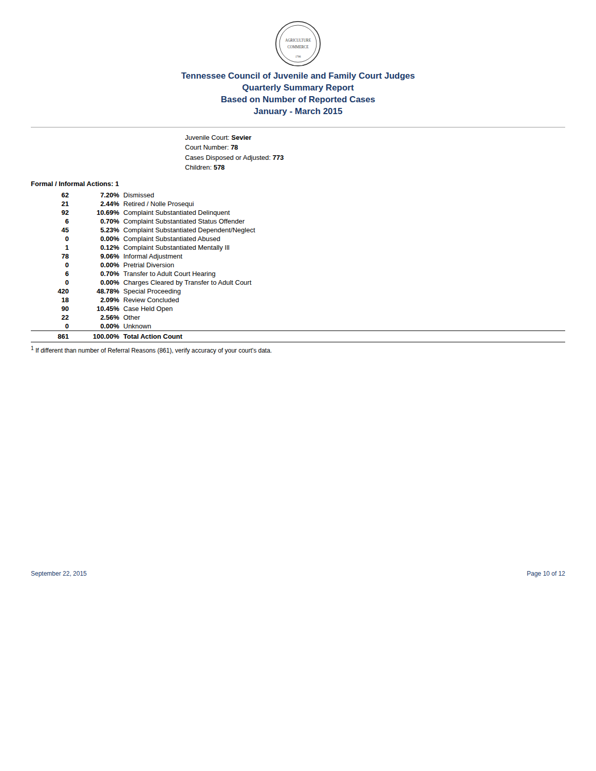Tennessee Council of Juvenile and Family Court Judges
Quarterly Summary Report
Based on Number of Reported Cases
January - March 2015
Juvenile Court: Sevier
Court Number: 78
Cases Disposed or Adjusted: 773
Children: 578
Formal / Informal Actions: 1
| 62 | 7.20% | Dismissed |
| 21 | 2.44% | Retired / Nolle Prosequi |
| 92 | 10.69% | Complaint Substantiated Delinquent |
| 6 | 0.70% | Complaint Substantiated Status Offender |
| 45 | 5.23% | Complaint Substantiated Dependent/Neglect |
| 0 | 0.00% | Complaint Substantiated Abused |
| 1 | 0.12% | Complaint Substantiated Mentally Ill |
| 78 | 9.06% | Informal Adjustment |
| 0 | 0.00% | Pretrial Diversion |
| 6 | 0.70% | Transfer to Adult Court Hearing |
| 0 | 0.00% | Charges Cleared by Transfer to Adult Court |
| 420 | 48.78% | Special Proceeding |
| 18 | 2.09% | Review Concluded |
| 90 | 10.45% | Case Held Open |
| 22 | 2.56% | Other |
| 0 | 0.00% | Unknown |
| 861 | 100.00% | Total Action Count |
1 If different than number of Referral Reasons (861), verify accuracy of your court's data.
September 22, 2015 Page 10 of 12